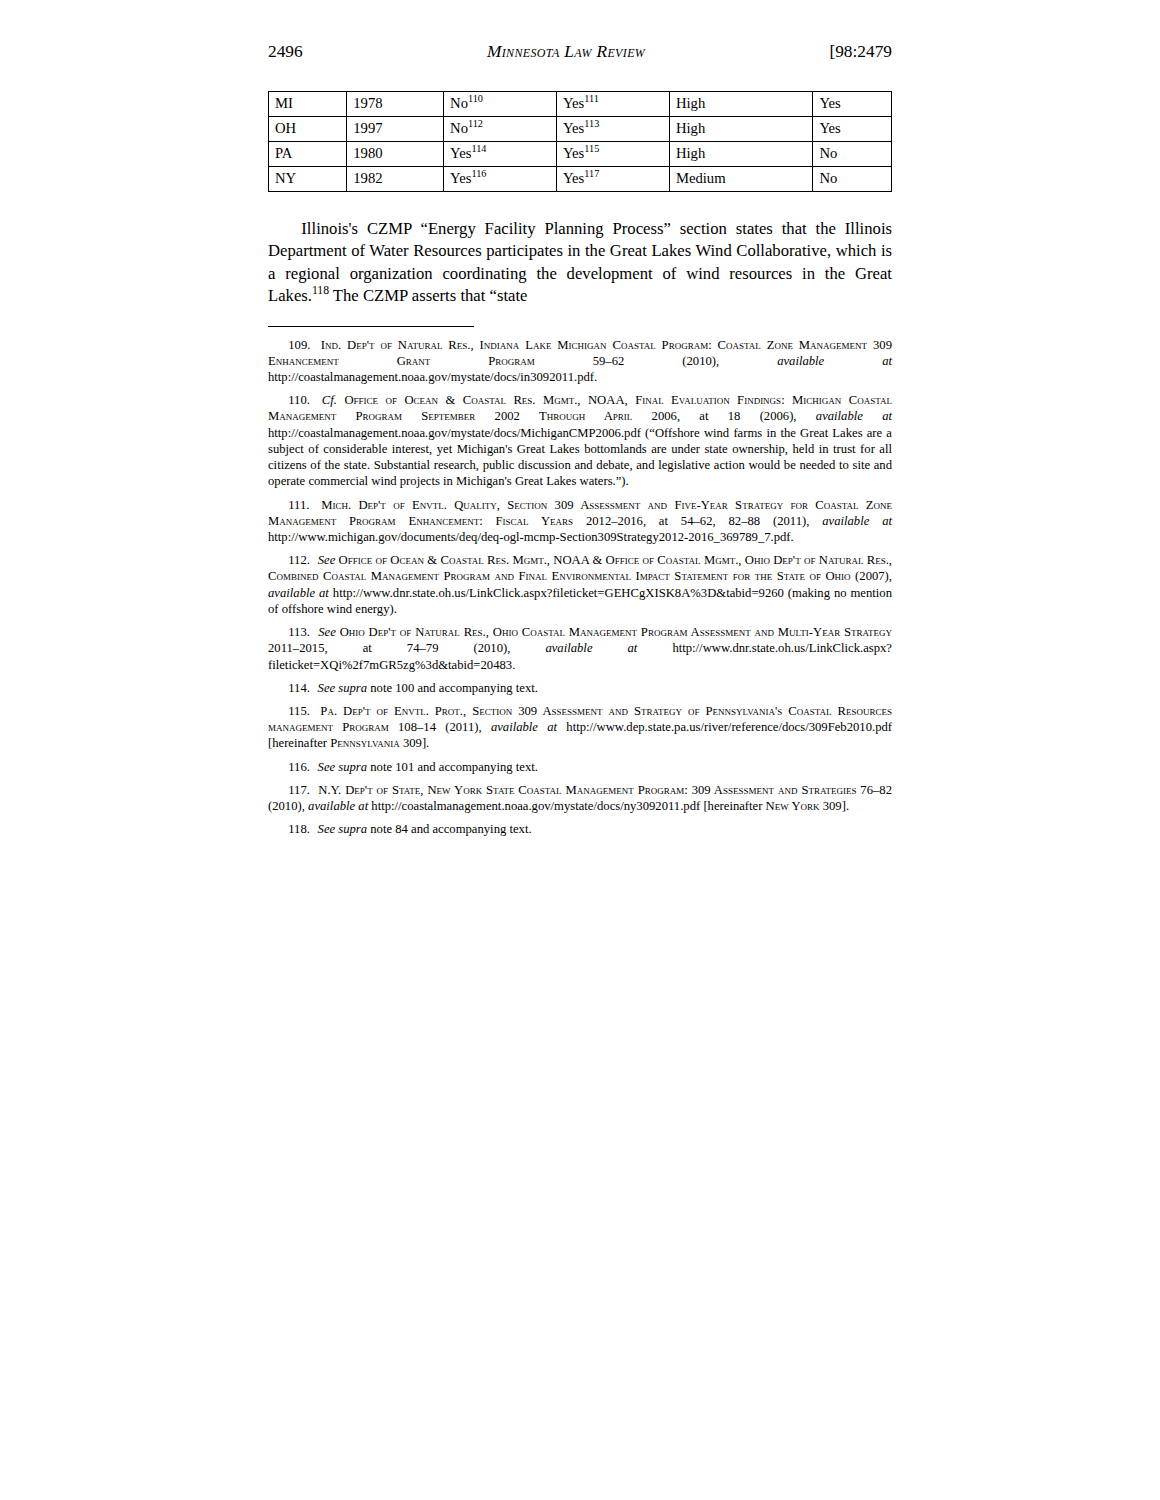2496 Minnesota Law Review [98:2479
| MI | 1978 | No 110 | Yes 111 | High | Yes |
| OH | 1997 | No 112 | Yes 113 | High | Yes |
| PA | 1980 | Yes 114 | Yes 115 | High | No |
| NY | 1982 | Yes 116 | Yes 117 | Medium | No |
Illinois's CZMP “Energy Facility Planning Process” section states that the Illinois Department of Water Resources participates in the Great Lakes Wind Collaborative, which is a regional organization coordinating the development of wind resources in the Great Lakes.118 The CZMP asserts that “state
109. Ind. Dep't of Natural Res., Indiana Lake Michigan Coastal Program: Coastal Zone Management 309 Enhancement Grant Program 59–62 (2010), available at http://coastalmanagement.noaa.gov/mystate/docs/in3092011.pdf.
110. Cf. Office of Ocean & Coastal Res. Mgmt., NOAA, Final Evaluation Findings: Michigan Coastal Management Program September 2002 Through April 2006, at 18 (2006), available at http://coastalmanagement.noaa.gov/mystate/docs/MichiganCMP2006.pdf (“Offshore wind farms in the Great Lakes are a subject of considerable interest, yet Michigan's Great Lakes bottomlands are under state ownership, held in trust for all citizens of the state. Substantial research, public discussion and debate, and legislative action would be needed to site and operate commercial wind projects in Michigan's Great Lakes waters.”).
111. Mich. Dep't of Envtl. Quality, Section 309 Assessment and Five-Year Strategy for Coastal Zone Management Program Enhancement: Fiscal Years 2012–2016, at 54–62, 82–88 (2011), available at http://www.michigan.gov/documents/deq/deq-ogl-mcmp-Section309Strategy2012-2016_369789_7.pdf.
112. See Office of Ocean & Coastal Res. Mgmt., NOAA & Office of Coastal Mgmt., Ohio Dep't of Natural Res., Combined Coastal Management Program and Final Environmental Impact Statement for the State of Ohio (2007), available at http://www.dnr.state.oh.us/LinkClick.aspx?fileticket=GEHCgXISK8A%3D&tabid=9260 (making no mention of offshore wind energy).
113. See Ohio Dep't of Natural Res., Ohio Coastal Management Program Assessment and Multi-Year Strategy 2011–2015, at 74–79 (2010), available at http://www.dnr.state.oh.us/LinkClick.aspx?fileticket=XQi%2f7mGR5zg%3d&tabid=20483.
114. See supra note 100 and accompanying text.
115. Pa. Dep't of Envtl. Prot., Section 309 Assessment and Strategy of Pennsylvania's Coastal Resources management Program 108–14 (2011), available at http://www.dep.state.pa.us/river/reference/docs/309Feb2010.pdf [hereinafter Pennsylvania 309].
116. See supra note 101 and accompanying text.
117. N.Y. Dep't of State, New York State Coastal Management Program: 309 Assessment and Strategies 76–82 (2010), available at http://coastalmanagement.noaa.gov/mystate/docs/ny3092011.pdf [hereinafter New York 309].
118. See supra note 84 and accompanying text.